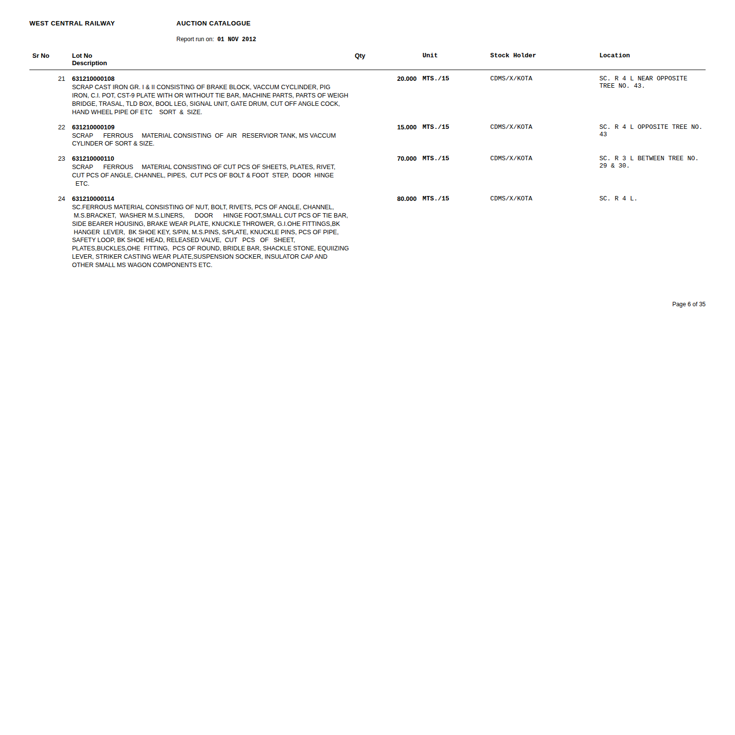WEST CENTRAL RAILWAY AUCTION CATALOGUE
Report run on: 01 NOV 2012
| Sr No | Lot No | Qty | Unit | Stock Holder | Location |
| --- | --- | --- | --- | --- | --- |
| | Description | | | | |
| 21 | 631210000108 SCRAP CAST IRON GR. I & II CONSISTING OF BRAKE BLOCK, VACCUM CYCLINDER, PIG IRON, C.I. POT, CST-9 PLATE WITH OR WITHOUT TIE BAR, MACHINE PARTS, PARTS OF WEIGH BRIDGE, TRASAL, TLD BOX, BOOL LEG, SIGNAL UNIT, GATE DRUM, CUT OFF ANGLE COCK, HAND WHEEL PIPE OF ETC SORT & SIZE. | 20.000 | MTS./15 | CDMS/X/KOTA | SC. R 4 L NEAR OPPOSITE TREE NO. 43. |
| 22 | 631210000109 SCRAP FERROUS MATERIAL CONSISTING OF AIR RESERVIOR TANK, MS VACCUM CYLINDER OF SORT & SIZE. | 15.000 | MTS./15 | CDMS/X/KOTA | SC. R 4 L OPPOSITE TREE NO. 43 |
| 23 | 631210000110 SCRAP FERROUS MATERIAL CONSISTING OF CUT PCS OF SHEETS, PLATES, RIVET, CUT PCS OF ANGLE, CHANNEL, PIPES, CUT PCS OF BOLT & FOOT STEP, DOOR HINGE ETC. | 70.000 | MTS./15 | CDMS/X/KOTA | SC. R 3 L BETWEEN TREE NO. 29 & 30. |
| 24 | 631210000114 SC.FERROUS MATERIAL CONSISTING OF NUT, BOLT, RIVETS, PCS OF ANGLE, CHANNEL, M.S.BRACKET, WASHER M.S.LINERS, DOOR HINGE FOOT,SMALL CUT PCS OF TIE BAR, SIDE BEARER HOUSING, BRAKE WEAR PLATE, KNUCKLE THROWER, G.I.OHE FITTINGS,BK HANGER LEVER, BK SHOE KEY, S/PIN, M.S.PINS, S/PLATE, KNUCKLE PINS, PCS OF PIPE, SAFETY LOOP, BK SHOE HEAD, RELEASED VALVE, CUT PCS OF SHEET, PLATES,BUCKLES,OHE FITTING, PCS OF ROUND, BRIDLE BAR, SHACKLE STONE, EQUIIZING LEVER, STRIKER CASTING WEAR PLATE,SUSPENSION SOCKER, INSULATOR CAP AND OTHER SMALL MS WAGON COMPONENTS ETC. | 80.000 | MTS./15 | CDMS/X/KOTA | SC. R 4 L. |
Page 6 of 35